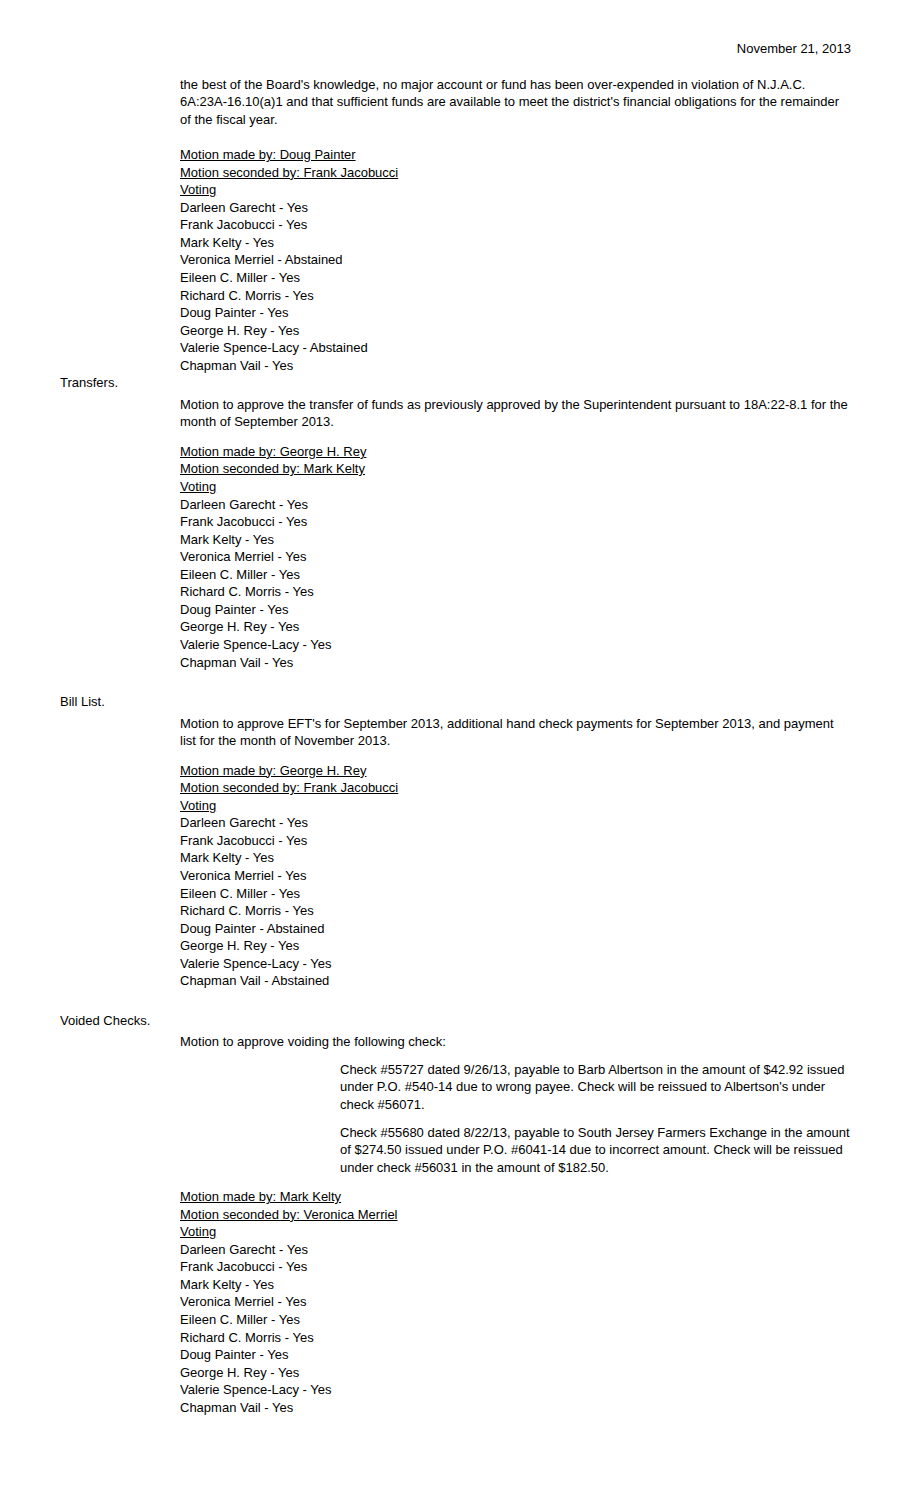November 21, 2013
the best of the Board's knowledge, no major account or fund has been over-expended in violation of N.J.A.C. 6A:23A-16.10(a)1 and that sufficient funds are available to meet the district's financial obligations for the remainder of the fiscal year.
Motion made by: Doug Painter
Motion seconded by: Frank Jacobucci
Voting
Darleen Garecht - Yes
Frank Jacobucci - Yes
Mark Kelty - Yes
Veronica Merriel - Abstained
Eileen C. Miller - Yes
Richard C. Morris - Yes
Doug Painter - Yes
George H. Rey - Yes
Valerie Spence-Lacy - Abstained
Chapman Vail - Yes
Transfers.
Motion to approve the transfer of funds as previously approved by the Superintendent pursuant to 18A:22-8.1 for the month of September 2013.
Motion made by: George H. Rey
Motion seconded by: Mark Kelty
Voting
Darleen Garecht - Yes
Frank Jacobucci - Yes
Mark Kelty - Yes
Veronica Merriel - Yes
Eileen C. Miller - Yes
Richard C. Morris - Yes
Doug Painter - Yes
George H. Rey - Yes
Valerie Spence-Lacy - Yes
Chapman Vail - Yes
Bill List.
Motion to approve EFT's for September 2013, additional hand check payments for September 2013, and payment list for the month of November 2013.
Motion made by: George H. Rey
Motion seconded by: Frank Jacobucci
Voting
Darleen Garecht - Yes
Frank Jacobucci - Yes
Mark Kelty - Yes
Veronica Merriel - Yes
Eileen C. Miller - Yes
Richard C. Morris - Yes
Doug Painter - Abstained
George H. Rey - Yes
Valerie Spence-Lacy - Yes
Chapman Vail - Abstained
Voided Checks.
Motion to approve voiding the following check:
Check #55727 dated 9/26/13, payable to Barb Albertson in the amount of $42.92 issued under P.O. #540-14 due to wrong payee. Check will be reissued to Albertson's under check #56071.
Check #55680 dated 8/22/13, payable to South Jersey Farmers Exchange in the amount of $274.50 issued under P.O. #6041-14 due to incorrect amount. Check will be reissued under check #56031 in the amount of $182.50.
Motion made by: Mark Kelty
Motion seconded by: Veronica Merriel
Voting
Darleen Garecht - Yes
Frank Jacobucci - Yes
Mark Kelty - Yes
Veronica Merriel - Yes
Eileen C. Miller - Yes
Richard C. Morris - Yes
Doug Painter - Yes
George H. Rey - Yes
Valerie Spence-Lacy - Yes
Chapman Vail - Yes